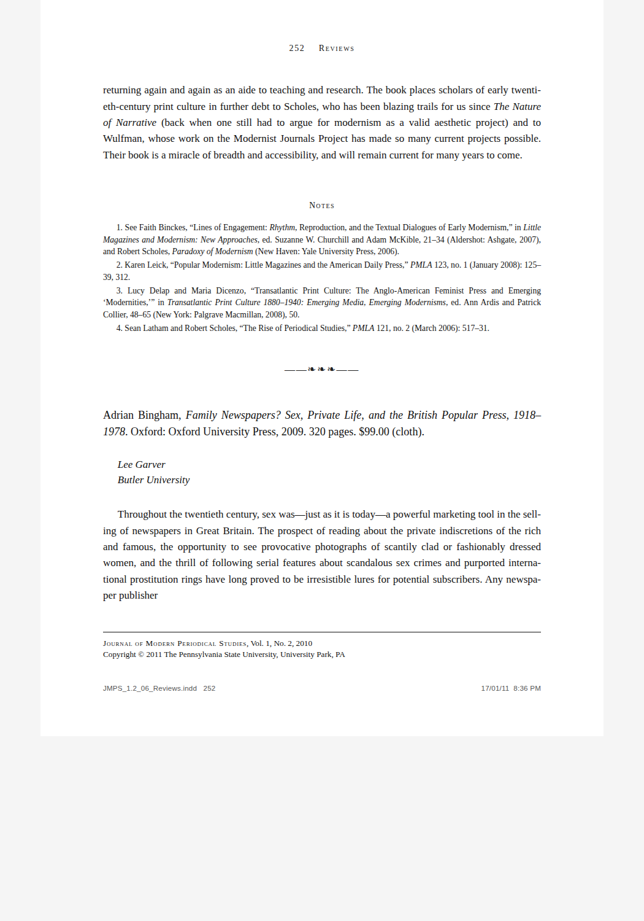252 Reviews
returning again and again as an aide to teaching and research. The book places scholars of early twentieth-century print culture in further debt to Scholes, who has been blazing trails for us since The Nature of Narrative (back when one still had to argue for modernism as a valid aesthetic project) and to Wulfman, whose work on the Modernist Journals Project has made so many current projects possible. Their book is a miracle of breadth and accessibility, and will remain current for many years to come.
Notes
1. See Faith Binckes, “Lines of Engagement: Rhythm, Reproduction, and the Textual Dialogues of Early Modernism,” in Little Magazines and Modernism: New Approaches, ed. Suzanne W. Churchill and Adam McKible, 21–34 (Aldershot: Ashgate, 2007), and Robert Scholes, Paradoxy of Modernism (New Haven: Yale University Press, 2006).
2. Karen Leick, “Popular Modernism: Little Magazines and the American Daily Press,” PMLA 123, no. 1 (January 2008): 125–39, 312.
3. Lucy Delap and Maria Dicenzo, “Transatlantic Print Culture: The Anglo-American Feminist Press and Emerging ‘Modernities,’” in Transatlantic Print Culture 1880–1940: Emerging Media, Emerging Modernisms, ed. Ann Ardis and Patrick Collier, 48–65 (New York: Palgrave Macmillan, 2008), 50.
4. Sean Latham and Robert Scholes, “The Rise of Periodical Studies,” PMLA 121, no. 2 (March 2006): 517–31.
——❧❧❧——
Adrian Bingham, Family Newspapers? Sex, Private Life, and the British Popular Press, 1918–1978. Oxford: Oxford University Press, 2009. 320 pages. $99.00 (cloth).
Lee Garver Butler University
Throughout the twentieth century, sex was—just as it is today—a powerful marketing tool in the selling of newspapers in Great Britain. The prospect of reading about the private indiscretions of the rich and famous, the opportunity to see provocative photographs of scantily clad or fashionably dressed women, and the thrill of following serial features about scandalous sex crimes and purported international prostitution rings have long proved to be irresistible lures for potential subscribers. Any newspaper publisher
Journal of Modern Periodical Studies, Vol. 1, No. 2, 2010
Copyright © 2011 The Pennsylvania State University, University Park, PA
JMPS_1.2_06_Reviews.indd 252 17/01/11 8:36 PM